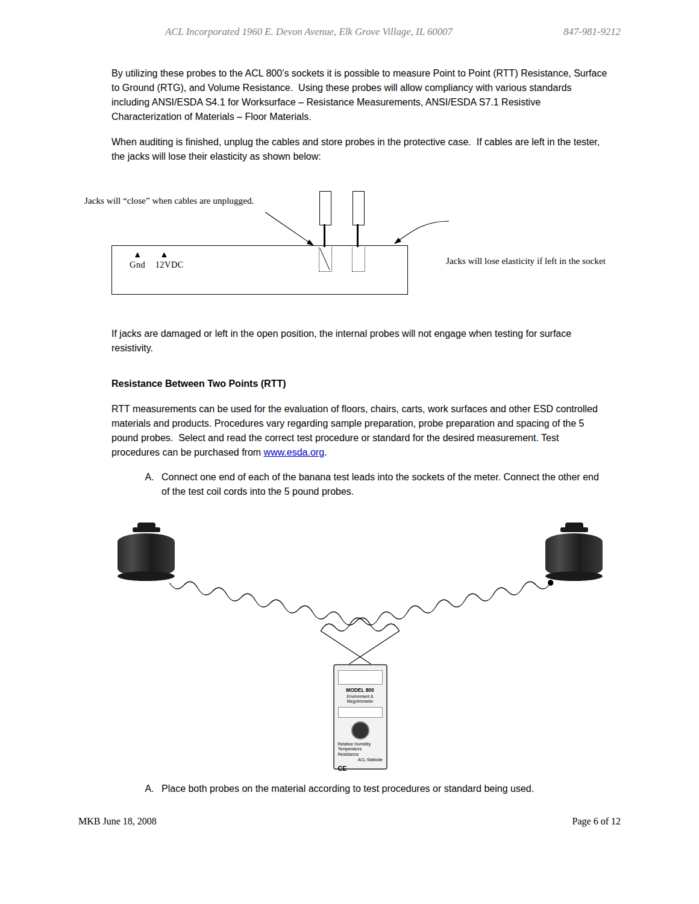ACL Incorporated 1960 E. Devon Avenue, Elk Grove Village, IL 60007 847-981-9212
By utilizing these probes to the ACL 800’s sockets it is possible to measure Point to Point (RTT) Resistance, Surface to Ground (RTG), and Volume Resistance. Using these probes will allow compliancy with various standards including ANSI/ESDA S4.1 for Worksurface – Resistance Measurements, ANSI/ESDA S7.1 Resistive Characterization of Materials – Floor Materials.
When auditing is finished, unplug the cables and store probes in the protective case. If cables are left in the tester, the jacks will lose their elasticity as shown below:
Jacks will “close” when cables are unplugged.
Jacks will lose elasticity if left in the socket
▲▲ Gnd 12VDC
If jacks are damaged or left in the open position, the internal probes will not engage when testing for surface resistivity.
Resistance Between Two Points (RTT)
RTT measurements can be used for the evaluation of floors, chairs, carts, work surfaces and other ESD controlled materials and products. Procedures vary regarding sample preparation, probe preparation and spacing of the 5 pound probes. Select and read the correct test procedure or standard for the desired measurement. Test procedures can be purchased from www.esda.org.
Connect one end of each of the banana test leads into the sockets of the meter. Connect the other end of the test coil cords into the 5 pound probes.
MODEL 800
Environment &
Megohmmeter
Relative Humidity
Temperature
Resistance
ACL Staticide
CE
Place both probes on the material according to test procedures or standard being used.
MKB June 18, 2008 Page 6 of 12